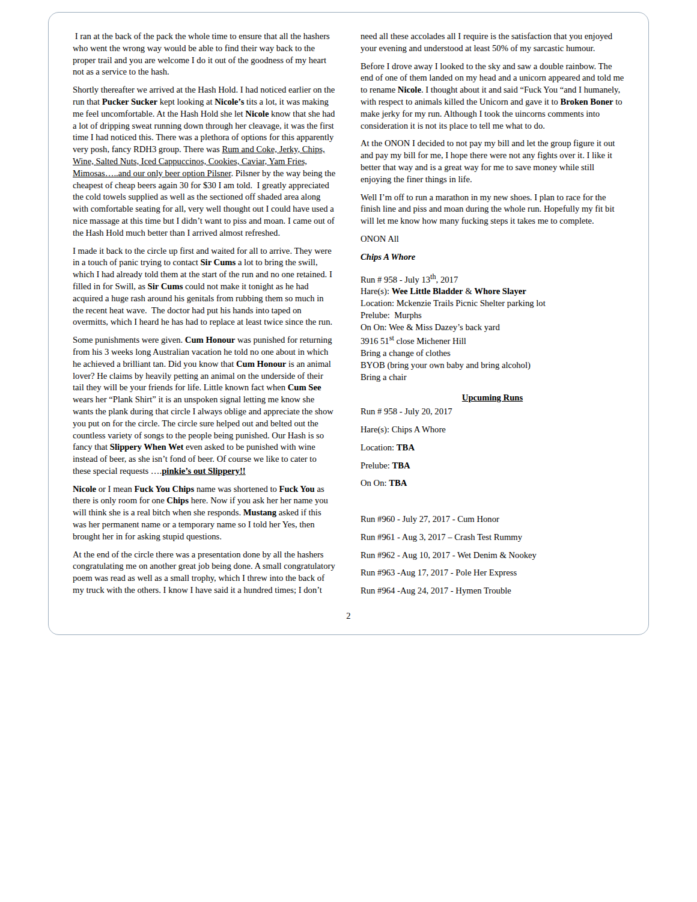I ran at the back of the pack the whole time to ensure that all the hashers who went the wrong way would be able to find their way back to the proper trail and you are welcome I do it out of the goodness of my heart not as a service to the hash.
Shortly thereafter we arrived at the Hash Hold. I had noticed earlier on the run that Pucker Sucker kept looking at Nicole’s tits a lot, it was making me feel uncomfortable. At the Hash Hold she let Nicole know that she had a lot of dripping sweat running down through her cleavage, it was the first time I had noticed this. There was a plethora of options for this apparently very posh, fancy RDH3 group. There was Rum and Coke, Jerky, Chips, Wine, Salted Nuts, Iced Cappuccinos, Cookies, Caviar, Yam Fries, Mimosas…..and our only beer option Pilsner. Pilsner by the way being the cheapest of cheap beers again 30 for $30 I am told. I greatly appreciated the cold towels supplied as well as the sectioned off shaded area along with comfortable seating for all, very well thought out I could have used a nice massage at this time but I didn’t want to piss and moan. I came out of the Hash Hold much better than I arrived almost refreshed.
I made it back to the circle up first and waited for all to arrive. They were in a touch of panic trying to contact Sir Cums a lot to bring the swill, which I had already told them at the start of the run and no one retained. I filled in for Swill, as Sir Cums could not make it tonight as he had acquired a huge rash around his genitals from rubbing them so much in the recent heat wave. The doctor had put his hands into taped on overmitts, which I heard he has had to replace at least twice since the run.
Some punishments were given. Cum Honour was punished for returning from his 3 weeks long Australian vacation he told no one about in which he achieved a brilliant tan. Did you know that Cum Honour is an animal lover? He claims by heavily petting an animal on the underside of their tail they will be your friends for life. Little known fact when Cum See wears her “Plank Shirt” it is an unspoken signal letting me know she wants the plank during that circle I always oblige and appreciate the show you put on for the circle. The circle sure helped out and belted out the countless variety of songs to the people being punished. Our Hash is so fancy that Slippery When Wet even asked to be punished with wine instead of beer, as she isn’t fond of beer. Of course we like to cater to these special requests ….pinkie’s out Slippery!!
Nicole or I mean Fuck You Chips name was shortened to Fuck You as there is only room for one Chips here. Now if you ask her her name you will think she is a real bitch when she responds. Mustang asked if this was her permanent name or a temporary name so I told her Yes, then brought her in for asking stupid questions.
At the end of the circle there was a presentation done by all the hashers congratulating me on another great job being done. A small congratulatory poem was read as well as a small trophy, which I threw into the back of my truck with the others. I know I have said it a hundred times; I don’t need all these accolades all I require is the satisfaction that you enjoyed your evening and understood at least 50% of my sarcastic humour.
Before I drove away I looked to the sky and saw a double rainbow. The end of one of them landed on my head and a unicorn appeared and told me to rename Nicole. I thought about it and said “Fuck You “and I humanely, with respect to animals killed the Unicorn and gave it to Broken Boner to make jerky for my run. Although I took the uincorns comments into consideration it is not its place to tell me what to do.
At the ONON I decided to not pay my bill and let the group figure it out and pay my bill for me, I hope there were not any fights over it. I like it better that way and is a great way for me to save money while still enjoying the finer things in life.
Well I’m off to run a marathon in my new shoes. I plan to race for the finish line and piss and moan during the whole run. Hopefully my fit bit will let me know how many fucking steps it takes me to complete.
ONON All
Chips A Whore
Run # 958 - July 13th, 2017
Hare(s): Wee Little Bladder & Whore Slayer
Location: Mckenzie Trails Picnic Shelter parking lot
Prelube: Murphs
On On: Wee & Miss Dazey’s back yard
3916 51st close Michener Hill
Bring a change of clothes
BYOB (bring your own baby and bring alcohol)
Bring a chair
Upcuming Runs
Run # 958 - July 20, 2017
Hare(s): Chips A Whore
Location: TBA
Prelube: TBA
On On: TBA
Run #960 - July 27, 2017 - Cum Honor
Run #961 - Aug 3, 2017 – Crash Test Rummy
Run #962 - Aug 10, 2017 - Wet Denim & Nookey
Run #963 -Aug 17, 2017 - Pole Her Express
Run #964 -Aug 24, 2017 - Hymen Trouble
2